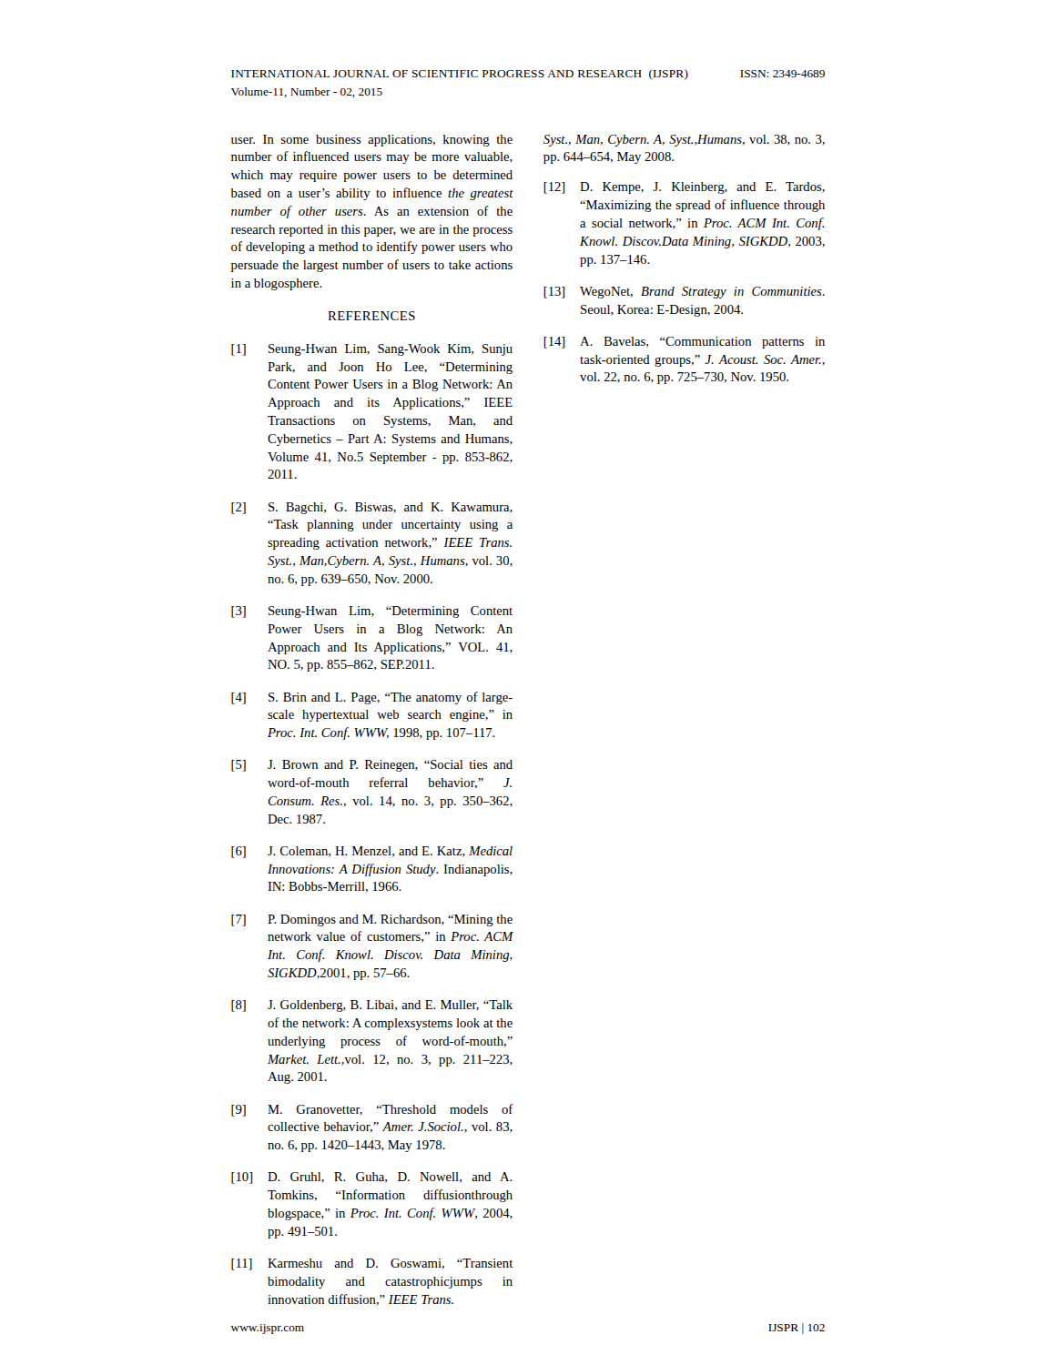INTERNATIONAL JOURNAL OF SCIENTIFIC PROGRESS AND RESEARCH (IJSPR) ISSN: 2349-4689
Volume-11, Number - 02, 2015
user. In some business applications, knowing the number of influenced users may be more valuable, which may require power users to be determined based on a user’s ability to influence the greatest number of other users. As an extension of the research reported in this paper, we are in the process of developing a method to identify power users who persuade the largest number of users to take actions in a blogosphere.
REFERENCES
[1] Seung-Hwan Lim, Sang-Wook Kim, Sunju Park, and Joon Ho Lee, “Determining Content Power Users in a Blog Network: An Approach and its Applications,” IEEE Transactions on Systems, Man, and Cybernetics – Part A: Systems and Humans, Volume 41, No.5 September - pp. 853-862, 2011.
[2] S. Bagchi, G. Biswas, and K. Kawamura, “Task planning under uncertainty using a spreading activation network,” IEEE Trans. Syst., Man,Cybern. A, Syst., Humans, vol. 30, no. 6, pp. 639–650, Nov. 2000.
[3] Seung-Hwan Lim, “Determining Content Power Users in a Blog Network: An Approach and Its Applications,” VOL. 41, NO. 5, pp. 855–862, SEP.2011.
[4] S. Brin and L. Page, “The anatomy of large-scale hypertextual web search engine,” in Proc. Int. Conf. WWW, 1998, pp. 107–117.
[5] J. Brown and P. Reinegen, “Social ties and word-of-mouth referral behavior,” J. Consum. Res., vol. 14, no. 3, pp. 350–362, Dec. 1987.
[6] J. Coleman, H. Menzel, and E. Katz, Medical Innovations: A Diffusion Study. Indianapolis, IN: Bobbs-Merrill, 1966.
[7] P. Domingos and M. Richardson, “Mining the network value of customers,” in Proc. ACM Int. Conf. Knowl. Discov. Data Mining, SIGKDD, 2001, pp. 57–66.
[8] J. Goldenberg, B. Libai, and E. Muller, “Talk of the network: A complexsystems look at the underlying process of word-of-mouth,” Market. Lett., vol. 12, no. 3, pp. 211–223, Aug. 2001.
[9] M. Granovetter, “Threshold models of collective behavior,” Amer. J.Sociol., vol. 83, no. 6, pp. 1420–1443, May 1978.
[10] D. Gruhl, R. Guha, D. Nowell, and A. Tomkins, “Information diffusionthrough blogspace,” in Proc. Int. Conf. WWW, 2004, pp. 491–501.
[11] Karmeshu and D. Goswami, “Transient bimodality and catastrophicjumps in innovation diffusion,” IEEE Trans.
Syst., Man, Cybern. A, Syst.,Humans, vol. 38, no. 3, pp. 644–654, May 2008.
[12] D. Kempe, J. Kleinberg, and E. Tardos, “Maximizing the spread of influence through a social network,” in Proc. ACM Int. Conf. Knowl. Discov.Data Mining, SIGKDD, 2003, pp. 137–146.
[13] WegoNet, Brand Strategy in Communities. Seoul, Korea: E-Design, 2004.
[14] A. Bavelas, “Communication patterns in task-oriented groups,” J. Acoust. Soc. Amer., vol. 22, no. 6, pp. 725–730, Nov. 1950.
www.ijspr.com IJSPR | 102